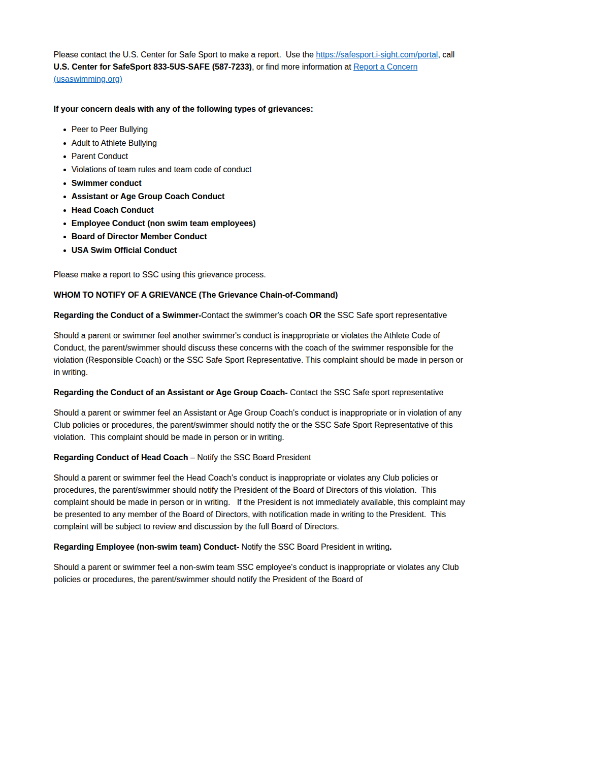Please contact the U.S. Center for Safe Sport to make a report. Use the https://safesport.i-sight.com/portal, call U.S. Center for SafeSport 833-5US-SAFE (587-7233), or find more information at Report a Concern (usaswimming.org)
If your concern deals with any of the following types of grievances:
Peer to Peer Bullying
Adult to Athlete Bullying
Parent Conduct
Violations of team rules and team code of conduct
Swimmer conduct
Assistant or Age Group Coach Conduct
Head Coach Conduct
Employee Conduct (non swim team employees)
Board of Director Member Conduct
USA Swim Official Conduct
Please make a report to SSC using this grievance process.
WHOM TO NOTIFY OF A GRIEVANCE (The Grievance Chain-of-Command)
Regarding the Conduct of a Swimmer-Contact the swimmer's coach OR the SSC Safe sport representative
Should a parent or swimmer feel another swimmer's conduct is inappropriate or violates the Athlete Code of Conduct, the parent/swimmer should discuss these concerns with the coach of the swimmer responsible for the violation (Responsible Coach) or the SSC Safe Sport Representative. This complaint should be made in person or in writing.
Regarding the Conduct of an Assistant or Age Group Coach- Contact the SSC Safe sport representative
Should a parent or swimmer feel an Assistant or Age Group Coach's conduct is inappropriate or in violation of any Club policies or procedures, the parent/swimmer should notify the or the SSC Safe Sport Representative of this violation. This complaint should be made in person or in writing.
Regarding Conduct of Head Coach – Notify the SSC Board President
Should a parent or swimmer feel the Head Coach's conduct is inappropriate or violates any Club policies or procedures, the parent/swimmer should notify the President of the Board of Directors of this violation. This complaint should be made in person or in writing. If the President is not immediately available, this complaint may be presented to any member of the Board of Directors, with notification made in writing to the President. This complaint will be subject to review and discussion by the full Board of Directors.
Regarding Employee (non-swim team) Conduct- Notify the SSC Board President in writing.
Should a parent or swimmer feel a non-swim team SSC employee's conduct is inappropriate or violates any Club policies or procedures, the parent/swimmer should notify the President of the Board of